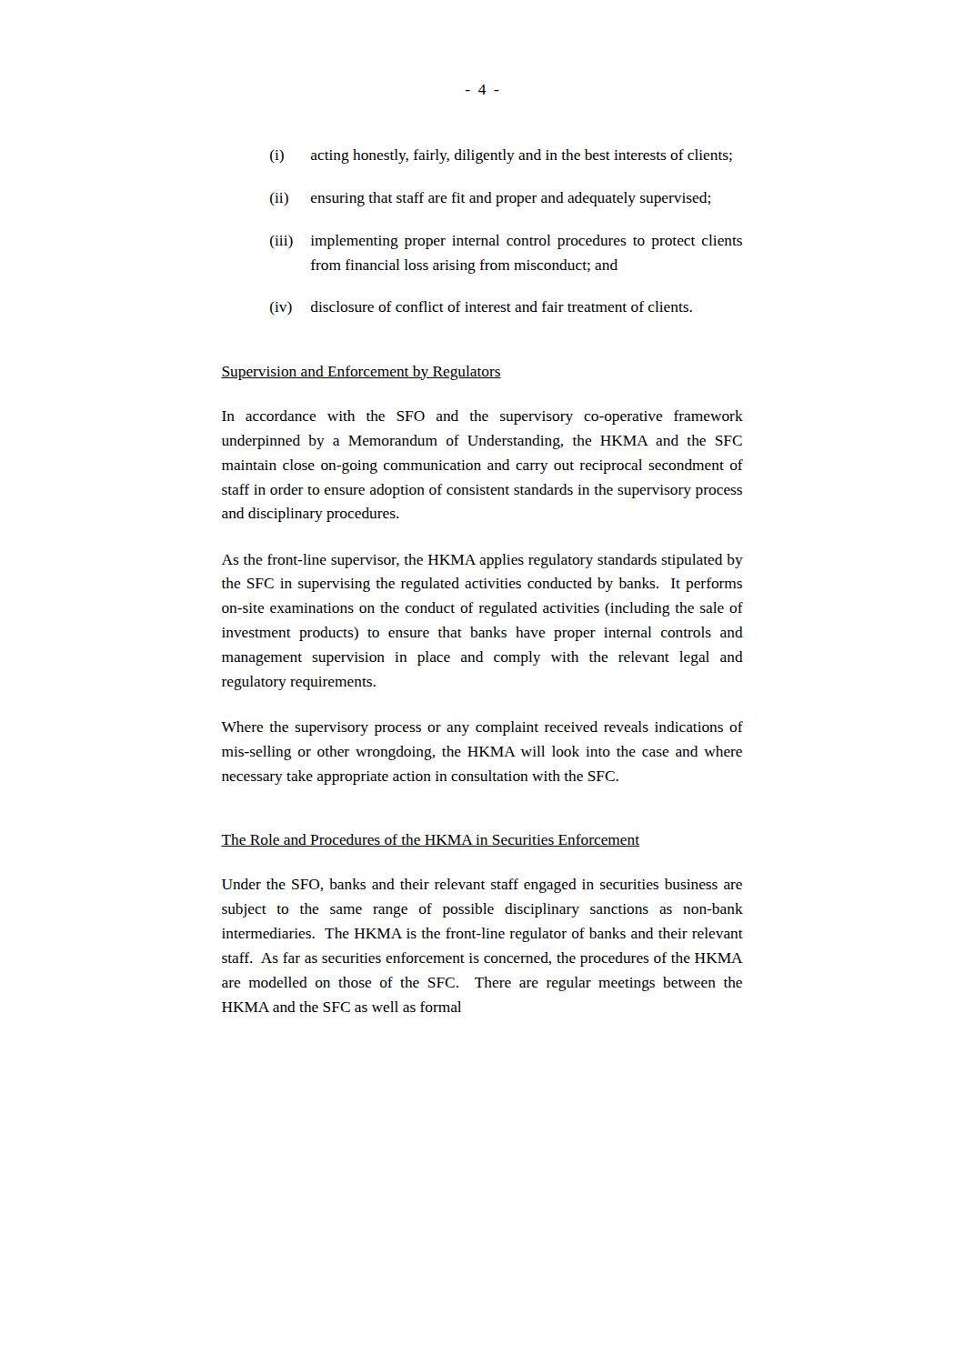- 4 -
(i) acting honestly, fairly, diligently and in the best interests of clients;
(ii) ensuring that staff are fit and proper and adequately supervised;
(iii) implementing proper internal control procedures to protect clients from financial loss arising from misconduct; and
(iv) disclosure of conflict of interest and fair treatment of clients.
Supervision and Enforcement by Regulators
In accordance with the SFO and the supervisory co-operative framework underpinned by a Memorandum of Understanding, the HKMA and the SFC maintain close on-going communication and carry out reciprocal secondment of staff in order to ensure adoption of consistent standards in the supervisory process and disciplinary procedures.
As the front-line supervisor, the HKMA applies regulatory standards stipulated by the SFC in supervising the regulated activities conducted by banks. It performs on-site examinations on the conduct of regulated activities (including the sale of investment products) to ensure that banks have proper internal controls and management supervision in place and comply with the relevant legal and regulatory requirements.
Where the supervisory process or any complaint received reveals indications of mis-selling or other wrongdoing, the HKMA will look into the case and where necessary take appropriate action in consultation with the SFC.
The Role and Procedures of the HKMA in Securities Enforcement
Under the SFO, banks and their relevant staff engaged in securities business are subject to the same range of possible disciplinary sanctions as non-bank intermediaries. The HKMA is the front-line regulator of banks and their relevant staff. As far as securities enforcement is concerned, the procedures of the HKMA are modelled on those of the SFC. There are regular meetings between the HKMA and the SFC as well as formal